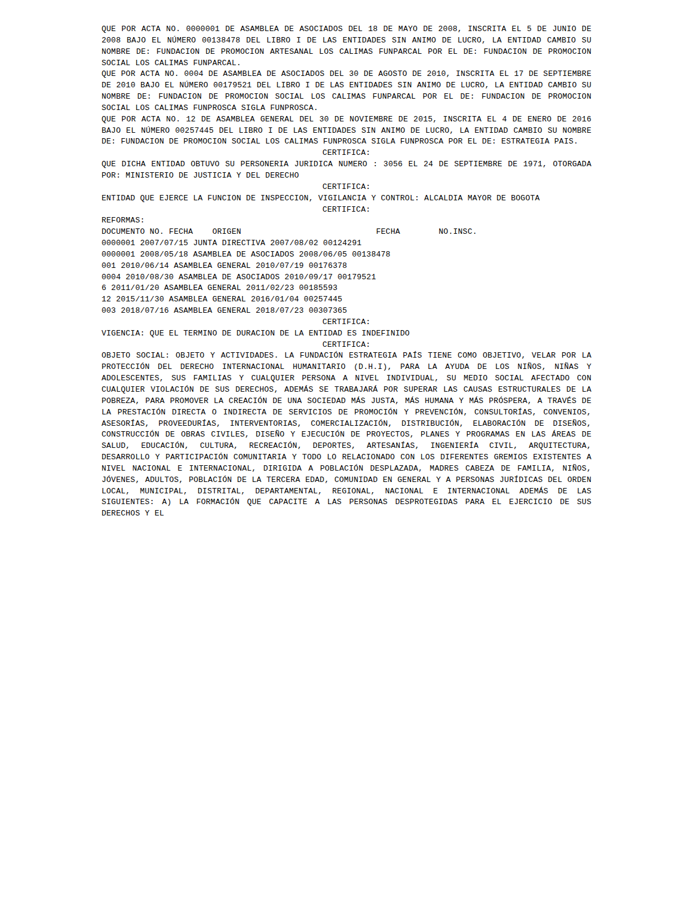QUE POR ACTA NO. 0000001 DE ASAMBLEA DE ASOCIADOS DEL 18 DE MAYO DE 2008, INSCRITA EL 5 DE JUNIO DE 2008 BAJO EL NÚMERO 00138478 DEL LIBRO I DE LAS ENTIDADES SIN ANIMO DE LUCRO, LA ENTIDAD CAMBIO SU NOMBRE DE: FUNDACION DE PROMOCION ARTESANAL LOS CALIMAS FUNPARCAL POR EL DE: FUNDACION DE PROMOCION SOCIAL LOS CALIMAS FUNPARCAL.
QUE POR ACTA NO. 0004 DE ASAMBLEA DE ASOCIADOS DEL 30 DE AGOSTO DE 2010, INSCRITA EL 17 DE SEPTIEMBRE DE 2010 BAJO EL NÚMERO 00179521 DEL LIBRO I DE LAS ENTIDADES SIN ANIMO DE LUCRO, LA ENTIDAD CAMBIO SU NOMBRE DE: FUNDACION DE PROMOCION SOCIAL LOS CALIMAS FUNPARCAL POR EL DE: FUNDACION DE PROMOCION SOCIAL LOS CALIMAS FUNPROSCA SIGLA FUNPROSCA.
QUE POR ACTA NO. 12 DE ASAMBLEA GENERAL DEL 30 DE NOVIEMBRE DE 2015, INSCRITA EL 4 DE ENERO DE 2016 BAJO EL NÚMERO 00257445 DEL LIBRO I DE LAS ENTIDADES SIN ANIMO DE LUCRO, LA ENTIDAD CAMBIO SU NOMBRE DE: FUNDACION DE PROMOCION SOCIAL LOS CALIMAS FUNPROSCA SIGLA FUNPROSCA POR EL DE: ESTRATEGIA PAIS.
CERTIFICA:
QUE DICHA ENTIDAD OBTUVO SU PERSONERIA JURIDICA NUMERO : 3056 EL 24 DE SEPTIEMBRE DE 1971, OTORGADA POR: MINISTERIO DE JUSTICIA Y DEL DERECHO
CERTIFICA:
ENTIDAD QUE EJERCE LA FUNCION DE INSPECCION, VIGILANCIA Y CONTROL: ALCALDIA MAYOR DE BOGOTA
CERTIFICA:
REFORMAS:
DOCUMENTO NO. FECHA ORIGEN FECHA NO.INSC.
0000001 2007/07/15 JUNTA DIRECTIVA 2007/08/02 00124291
0000001 2008/05/18 ASAMBLEA DE ASOCIADOS 2008/06/05 00138478
001 2010/06/14 ASAMBLEA GENERAL 2010/07/19 00176378
0004 2010/08/30 ASAMBLEA DE ASOCIADOS 2010/09/17 00179521
6 2011/01/20 ASAMBLEA GENERAL 2011/02/23 00185593
12 2015/11/30 ASAMBLEA GENERAL 2016/01/04 00257445
003 2018/07/16 ASAMBLEA GENERAL 2018/07/23 00307365
CERTIFICA:
VIGENCIA: QUE EL TERMINO DE DURACION DE LA ENTIDAD ES INDEFINIDO
CERTIFICA:
OBJETO SOCIAL: OBJETO Y ACTIVIDADES. LA FUNDACIÓN ESTRATEGIA PAÍS TIENE COMO OBJETIVO, VELAR POR LA PROTECCIÓN DEL DERECHO INTERNACIONAL HUMANITARIO (D.H.I), PARA LA AYUDA DE LOS NIÑOS, NIÑAS Y ADOLESCENTES, SUS FAMILIAS Y CUALQUIER PERSONA A NIVEL INDIVIDUAL, SU MEDIO SOCIAL AFECTADO CON CUALQUIER VIOLACIÓN DE SUS DERECHOS, ADEMÁS SE TRABAJARÁ POR SUPERAR LAS CAUSAS ESTRUCTURALES DE LA POBREZA, PARA PROMOVER LA CREACIÓN DE UNA SOCIEDAD MÁS JUSTA, MÁS HUMANA Y MÁS PRÓSPERA, A TRAVÉS DE LA PRESTACIÓN DIRECTA O INDIRECTA DE SERVICIOS DE PROMOCIÓN Y PREVENCIÓN, CONSULTORÍAS, CONVENIOS, ASESORÍAS, PROVEEDURÍAS, INTERVENTORIAS, COMERCIALIZACIÓN, DISTRIBUCIÓN, ELABORACIÓN DE DISEÑOS, CONSTRUCCIÓN DE OBRAS CIVILES, DISEÑO Y EJECUCIÓN DE PROYECTOS, PLANES Y PROGRAMAS EN LAS ÁREAS DE SALUD, EDUCACIÓN, CULTURA, RECREACIÓN, DEPORTES, ARTESANÍAS, INGENIERÍA CIVIL, ARQUITECTURA, DESARROLLO Y PARTICIPACIÓN COMUNITARIA Y TODO LO RELACIONADO CON LOS DIFERENTES GREMIOS EXISTENTES A NIVEL NACIONAL E INTERNACIONAL, DIRIGIDA A POBLACIÓN DESPLAZADA, MADRES CABEZA DE FAMILIA, NIÑOS, JÓVENES, ADULTOS, POBLACIÓN DE LA TERCERA EDAD, COMUNIDAD EN GENERAL Y A PERSONAS JURÍDICAS DEL ORDEN LOCAL, MUNICIPAL, DISTRITAL, DEPARTAMENTAL, REGIONAL, NACIONAL E INTERNACIONAL ADEMÁS DE LAS SIGUIENTES: A) LA FORMACIÓN QUE CAPACITE A LAS PERSONAS DESPROTEGIDAS PARA EL EJERCICIO DE SUS DERECHOS Y EL